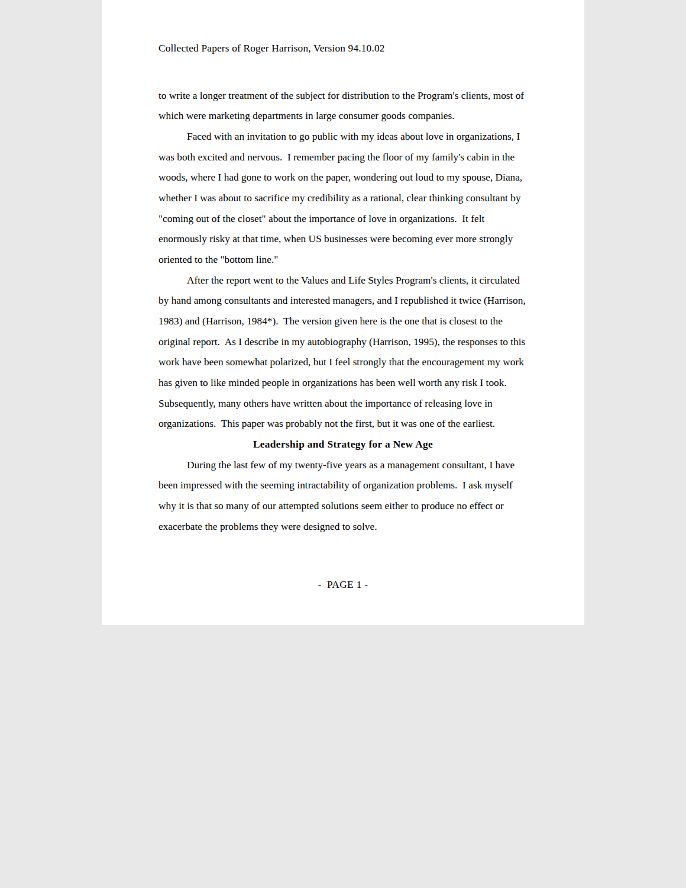Collected Papers of Roger Harrison, Version 94.10.02
to write a longer treatment of the subject for distribution to the Program's clients, most of which were marketing departments in large consumer goods companies.
Faced with an invitation to go public with my ideas about love in organizations, I was both excited and nervous. I remember pacing the floor of my family's cabin in the woods, where I had gone to work on the paper, wondering out loud to my spouse, Diana, whether I was about to sacrifice my credibility as a rational, clear thinking consultant by "coming out of the closet" about the importance of love in organizations. It felt enormously risky at that time, when US businesses were becoming ever more strongly oriented to the "bottom line."
After the report went to the Values and Life Styles Program's clients, it circulated by hand among consultants and interested managers, and I republished it twice (Harrison, 1983) and (Harrison, 1984*). The version given here is the one that is closest to the original report. As I describe in my autobiography (Harrison, 1995), the responses to this work have been somewhat polarized, but I feel strongly that the encouragement my work has given to like minded people in organizations has been well worth any risk I took. Subsequently, many others have written about the importance of releasing love in organizations. This paper was probably not the first, but it was one of the earliest.
Leadership and Strategy for a New Age
During the last few of my twenty-five years as a management consultant, I have been impressed with the seeming intractability of organization problems. I ask myself why it is that so many of our attempted solutions seem either to produce no effect or exacerbate the problems they were designed to solve.
- PAGE 1 -